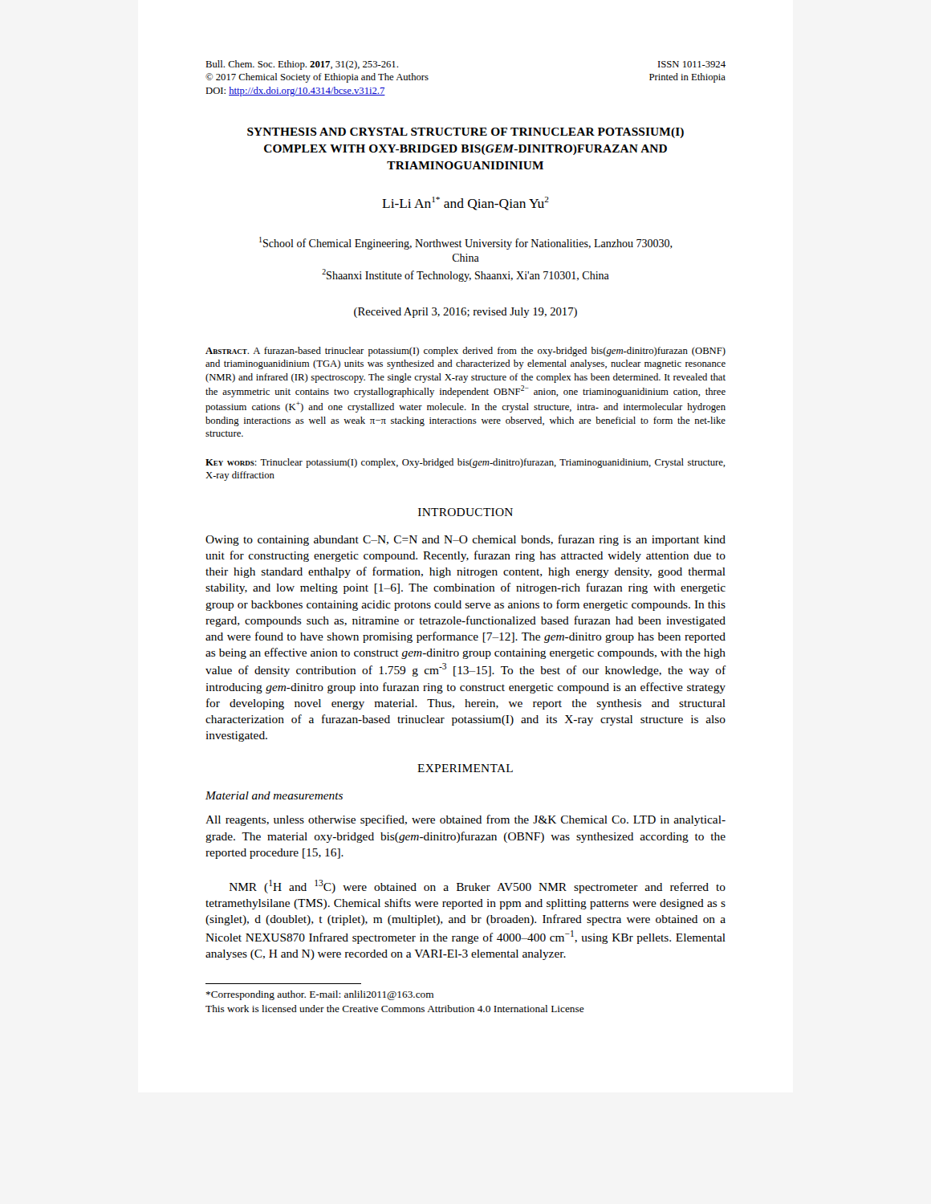Bull. Chem. Soc. Ethiop. 2017, 31(2), 253-261.
© 2017 Chemical Society of Ethiopia and The Authors
DOI: http://dx.doi.org/10.4314/bcse.v31i2.7
ISSN 1011-3924
Printed in Ethiopia
Synthesis and Crystal Structure of Trinuclear Potassium(I)
Complex with Oxy-bridged Bis(gem-dinitro)furazan and
Triaminoguanidinium
Li-Li An1* and Qian-Qian Yu2
1School of Chemical Engineering, Northwest University for Nationalities, Lanzhou 730030, China 2Shaanxi Institute of Technology, Shaanxi, Xi'an 710301, China
(Received April 3, 2016; revised July 19, 2017)
Abstract. A furazan-based trinuclear potassium(I) complex derived from the oxy-bridged bis(gem-dinitro)furazan (OBNF) and triaminoguanidinium (TGA) units was synthesized and characterized by elemental analyses, nuclear magnetic resonance (NMR) and infrared (IR) spectroscopy. The single crystal X-ray structure of the complex has been determined. It revealed that the asymmetric unit contains two crystallographically independent OBNF2− anion, one triaminoguanidinium cation, three potassium cations (K+) and one crystallized water molecule. In the crystal structure, intra- and intermolecular hydrogen bonding interactions as well as weak π−π stacking interactions were observed, which are beneficial to form the net-like structure.
Key words: Trinuclear potassium(I) complex, Oxy-bridged bis(gem-dinitro)furazan, Triaminoguanidinium, Crystal structure, X-ray diffraction
Introduction
Owing to containing abundant C–N, C=N and N–O chemical bonds, furazan ring is an important kind unit for constructing energetic compound. Recently, furazan ring has attracted widely attention due to their high standard enthalpy of formation, high nitrogen content, high energy density, good thermal stability, and low melting point [1–6]. The combination of nitrogen-rich furazan ring with energetic group or backbones containing acidic protons could serve as anions to form energetic compounds. In this regard, compounds such as, nitramine or tetrazole-functionalized based furazan had been investigated and were found to have shown promising performance [7–12]. The gem-dinitro group has been reported as being an effective anion to construct gem-dinitro group containing energetic compounds, with the high value of density contribution of 1.759 g cm-3 [13–15]. To the best of our knowledge, the way of introducing gem-dinitro group into furazan ring to construct energetic compound is an effective strategy for developing novel energy material. Thus, herein, we report the synthesis and structural characterization of a furazan-based trinuclear potassium(I) and its X-ray crystal structure is also investigated.
Experimental
Material and measurements
All reagents, unless otherwise specified, were obtained from the J&K Chemical Co. LTD in analytical-grade. The material oxy-bridged bis(gem-dinitro)furazan (OBNF) was synthesized according to the reported procedure [15, 16].
NMR (1H and 13C) were obtained on a Bruker AV500 NMR spectrometer and referred to tetramethylsilane (TMS). Chemical shifts were reported in ppm and splitting patterns were designed as s (singlet), d (doublet), t (triplet), m (multiplet), and br (broaden). Infrared spectra were obtained on a Nicolet NEXUS870 Infrared spectrometer in the range of 4000–400 cm−1, using KBr pellets. Elemental analyses (C, H and N) were recorded on a VARI-El-3 elemental analyzer.
*Corresponding author. E-mail: anlili2011@163.com
This work is licensed under the Creative Commons Attribution 4.0 International License